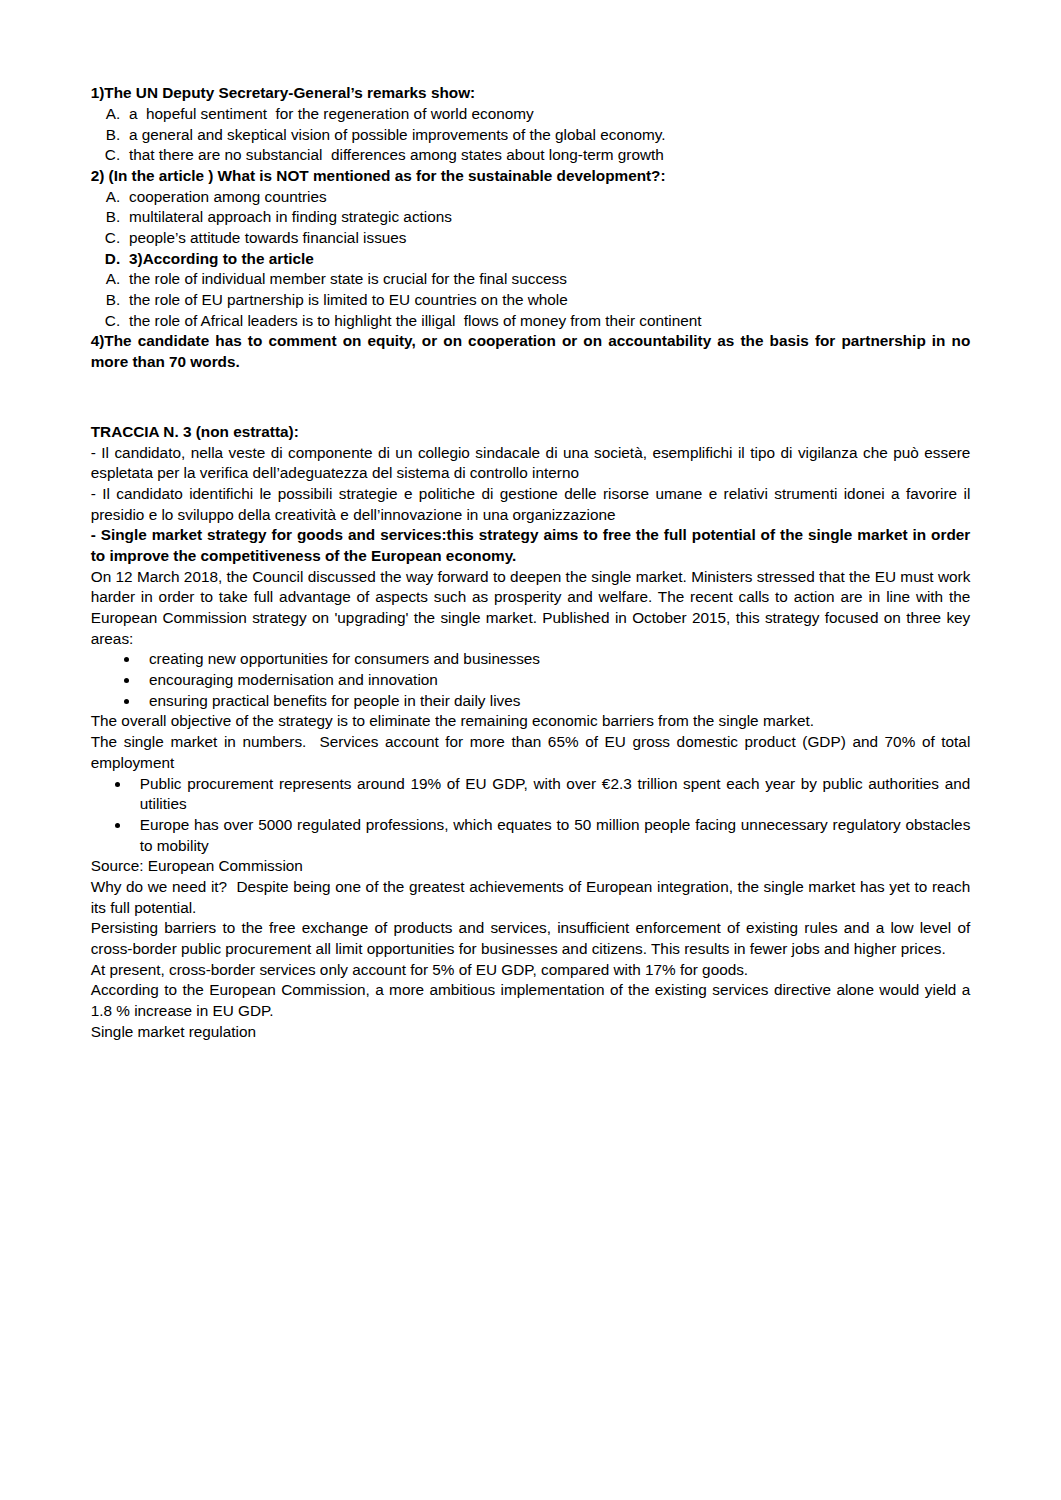1)The UN Deputy Secretary-General’s remarks show:
a hopeful sentiment for the regeneration of world economy
a general and skeptical vision of possible improvements of the global economy.
that there are no substancial differences among states about long-term growth
2) (In the article ) What is NOT mentioned as for the sustainable development?:
cooperation among countries
multilateral approach in finding strategic actions
people’s attitude towards financial issues
3)According to the article
the role of individual member state is crucial for the final success
the role of EU partnership is limited to EU countries on the whole
the role of Africal leaders is to highlight the illigal flows of money from their continent
4)The candidate has to comment on equity, or on cooperation or on accountability as the basis for partnership in no more than 70 words.
TRACCIA N. 3 (non estratta):
- Il candidato, nella veste di componente di un collegio sindacale di una società, esemplifichi il tipo di vigilanza che può essere espletata per la verifica dell’adeguatezza del sistema di controllo interno
- Il candidato identifichi le possibili strategie e politiche di gestione delle risorse umane e relativi strumenti idonei a favorire il presidio e lo sviluppo della creatività e dell’innovazione in una organizzazione
- Single market strategy for goods and services:this strategy aims to free the full potential of the single market in order to improve the competitiveness of the European economy.
On 12 March 2018, the Council discussed the way forward to deepen the single market. Ministers stressed that the EU must work harder in order to take full advantage of aspects such as prosperity and welfare. The recent calls to action are in line with the European Commission strategy on 'upgrading' the single market. Published in October 2015, this strategy focused on three key areas:
creating new opportunities for consumers and businesses
encouraging modernisation and innovation
ensuring practical benefits for people in their daily lives
The overall objective of the strategy is to eliminate the remaining economic barriers from the single market.
The single market in numbers. Services account for more than 65% of EU gross domestic product (GDP) and 70% of total employment
Public procurement represents around 19% of EU GDP, with over €2.3 trillion spent each year by public authorities and utilities
Europe has over 5000 regulated professions, which equates to 50 million people facing unnecessary regulatory obstacles to mobility
Source: European Commission
Why do we need it? Despite being one of the greatest achievements of European integration, the single market has yet to reach its full potential.
Persisting barriers to the free exchange of products and services, insufficient enforcement of existing rules and a low level of cross-border public procurement all limit opportunities for businesses and citizens. This results in fewer jobs and higher prices.
At present, cross-border services only account for 5% of EU GDP, compared with 17% for goods.
According to the European Commission, a more ambitious implementation of the existing services directive alone would yield a 1.8 % increase in EU GDP.
Single market regulation